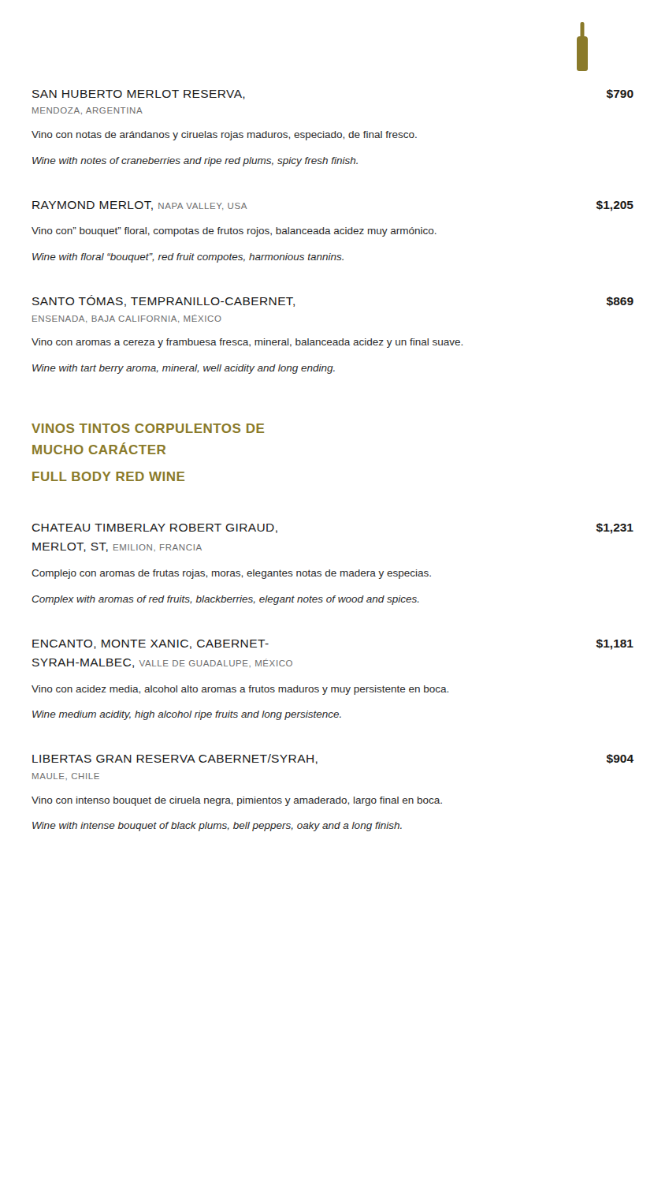San Huberto Merlot Reserva, Mendoza, Argentina
$790
Vino con notas de arándanos y ciruelas rojas maduros, especiado, de final fresco.
Wine with notes of craneberries and ripe red plums, spicy fresh finish.
Raymond Merlot, Napa Valley, USA
$1,205
Vino con” bouquet” floral, compotas de frutos rojos, balanceada acidez muy armónico.
Wine with floral “bouquet”, red fruit compotes, harmonious tannins.
Santo Tómas, Tempranillo-Cabernet, Ensenada, Baja California, México
$869
Vino con aromas a cereza y frambuesa fresca, mineral, balanceada acidez y un final suave.
Wine with tart berry aroma, mineral, well acidity and long ending.
Vinos tintos corpulentos de
mucho carácter Full body red wine
Chateau Timberlay Robert Giraud, Merlot, St, Emilion, Francia
$1,231
Complejo con aromas de frutas rojas, moras, elegantes notas de madera y especias.
Complex with aromas of red fruits, blackberries, elegant notes of wood and spices.
Encanto, Monte Xanic, Cabernet- Syrah-Malbec, Valle de Guadalupe, México
$1,181
Vino con acidez media, alcohol alto aromas a frutos maduros y muy persistente en boca.
Wine medium acidity, high alcohol ripe fruits and long persistence.
Libertas Gran Reserva Cabernet/Syrah, Maule, Chile
$904
Vino con intenso bouquet de ciruela negra, pimientos y amaderado, largo final en boca.
Wine with intense bouquet of black plums, bell peppers, oaky and a long finish.